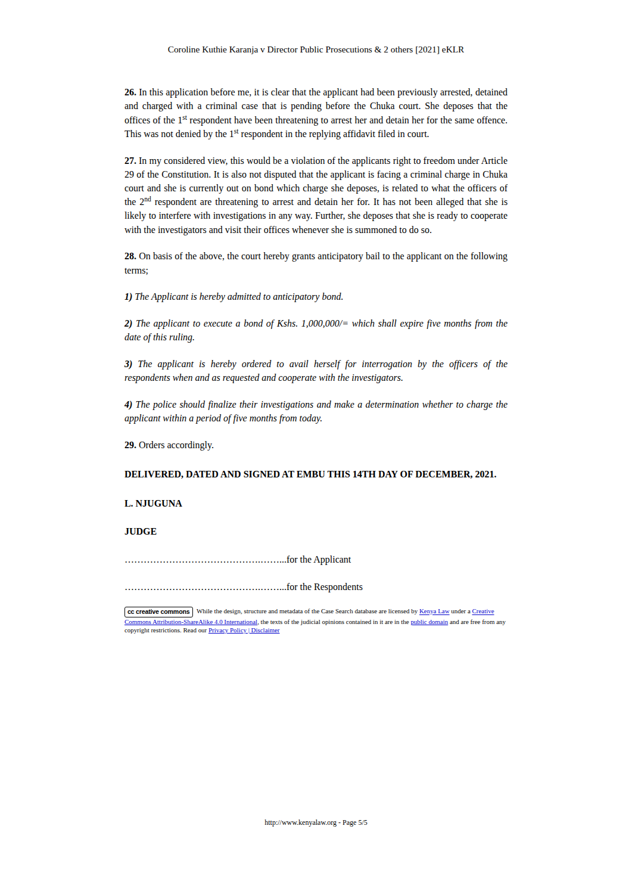Coroline Kuthie Karanja v Director Public Prosecutions & 2 others [2021] eKLR
26. In this application before me, it is clear that the applicant had been previously arrested, detained and charged with a criminal case that is pending before the Chuka court. She deposes that the offices of the 1st respondent have been threatening to arrest her and detain her for the same offence. This was not denied by the 1st respondent in the replying affidavit filed in court.
27. In my considered view, this would be a violation of the applicants right to freedom under Article 29 of the Constitution. It is also not disputed that the applicant is facing a criminal charge in Chuka court and she is currently out on bond which charge she deposes, is related to what the officers of the 2nd respondent are threatening to arrest and detain her for. It has not been alleged that she is likely to interfere with investigations in any way. Further, she deposes that she is ready to cooperate with the investigators and visit their offices whenever she is summoned to do so.
28. On basis of the above, the court hereby grants anticipatory bail to the applicant on the following terms;
1) The Applicant is hereby admitted to anticipatory bond.
2) The applicant to execute a bond of Kshs. 1,000,000/= which shall expire five months from the date of this ruling.
3) The applicant is hereby ordered to avail herself for interrogation by the officers of the respondents when and as requested and cooperate with the investigators.
4) The police should finalize their investigations and make a determination whether to charge the applicant within a period of five months from today.
29. Orders accordingly.
DELIVERED, DATED AND SIGNED AT EMBU THIS 14TH DAY OF DECEMBER, 2021.
L. NJUGUNA
JUDGE
…………………………………….……...for the Applicant
…………………………………….……...for the Respondents
cc creative commons While the design, structure and metadata of the Case Search database are licensed by Kenya Law under a Creative Commons Attribution-ShareAlike 4.0 International, the texts of the judicial opinions contained in it are in the public domain and are free from any copyright restrictions. Read our Privacy Policy | Disclaimer
http://www.kenyalaw.org - Page 5/5